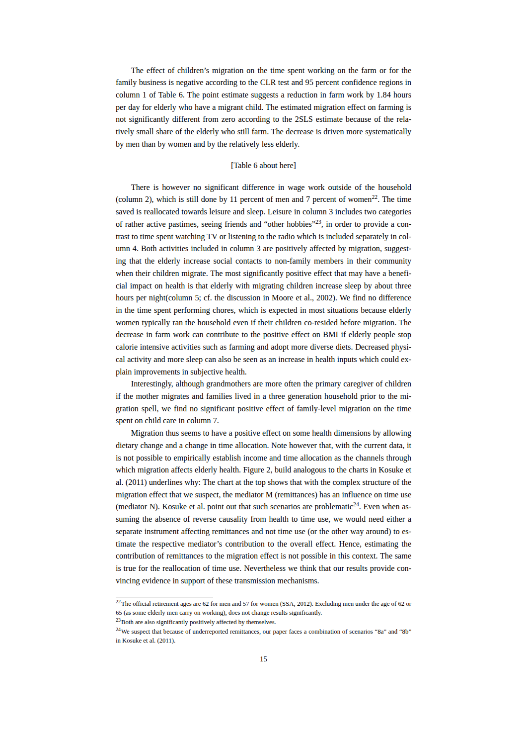The effect of children’s migration on the time spent working on the farm or for the family business is negative according to the CLR test and 95 percent confidence regions in column 1 of Table 6. The point estimate suggests a reduction in farm work by 1.84 hours per day for elderly who have a migrant child. The estimated migration effect on farming is not significantly different from zero according to the 2SLS estimate because of the relatively small share of the elderly who still farm. The decrease is driven more systematically by men than by women and by the relatively less elderly.
[Table 6 about here]
There is however no significant difference in wage work outside of the household (column 2), which is still done by 11 percent of men and 7 percent of women22. The time saved is reallocated towards leisure and sleep. Leisure in column 3 includes two categories of rather active pastimes, seeing friends and “other hobbies”23, in order to provide a contrast to time spent watching TV or listening to the radio which is included separately in column 4. Both activities included in column 3 are positively affected by migration, suggesting that the elderly increase social contacts to non-family members in their community when their children migrate. The most significantly positive effect that may have a beneficial impact on health is that elderly with migrating children increase sleep by about three hours per night(column 5; cf. the discussion in Moore et al., 2002). We find no difference in the time spent performing chores, which is expected in most situations because elderly women typically ran the household even if their children co-resided before migration. The decrease in farm work can contribute to the positive effect on BMI if elderly people stop calorie intensive activities such as farming and adopt more diverse diets. Decreased physical activity and more sleep can also be seen as an increase in health inputs which could explain improvements in subjective health.
Interestingly, although grandmothers are more often the primary caregiver of children if the mother migrates and families lived in a three generation household prior to the migration spell, we find no significant positive effect of family-level migration on the time spent on child care in column 7.
Migration thus seems to have a positive effect on some health dimensions by allowing dietary change and a change in time allocation. Note however that, with the current data, it is not possible to empirically establish income and time allocation as the channels through which migration affects elderly health. Figure 2, build analogous to the charts in Kosuke et al. (2011) underlines why: The chart at the top shows that with the complex structure of the migration effect that we suspect, the mediator M (remittances) has an influence on time use (mediator N). Kosuke et al. point out that such scenarios are problematic24. Even when assuming the absence of reverse causality from health to time use, we would need either a separate instrument affecting remittances and not time use (or the other way around) to estimate the respective mediator’s contribution to the overall effect. Hence, estimating the contribution of remittances to the migration effect is not possible in this context. The same is true for the reallocation of time use. Nevertheless we think that our results provide convincing evidence in support of these transmission mechanisms.
22 The official retirement ages are 62 for men and 57 for women (SSA, 2012). Excluding men under the age of 62 or 65 (as some elderly men carry on working), does not change results significantly.
23 Both are also significantly positively affected by themselves.
24 We suspect that because of underreported remittances, our paper faces a combination of scenarios “8a” and “8b” in Kosuke et al. (2011).
15